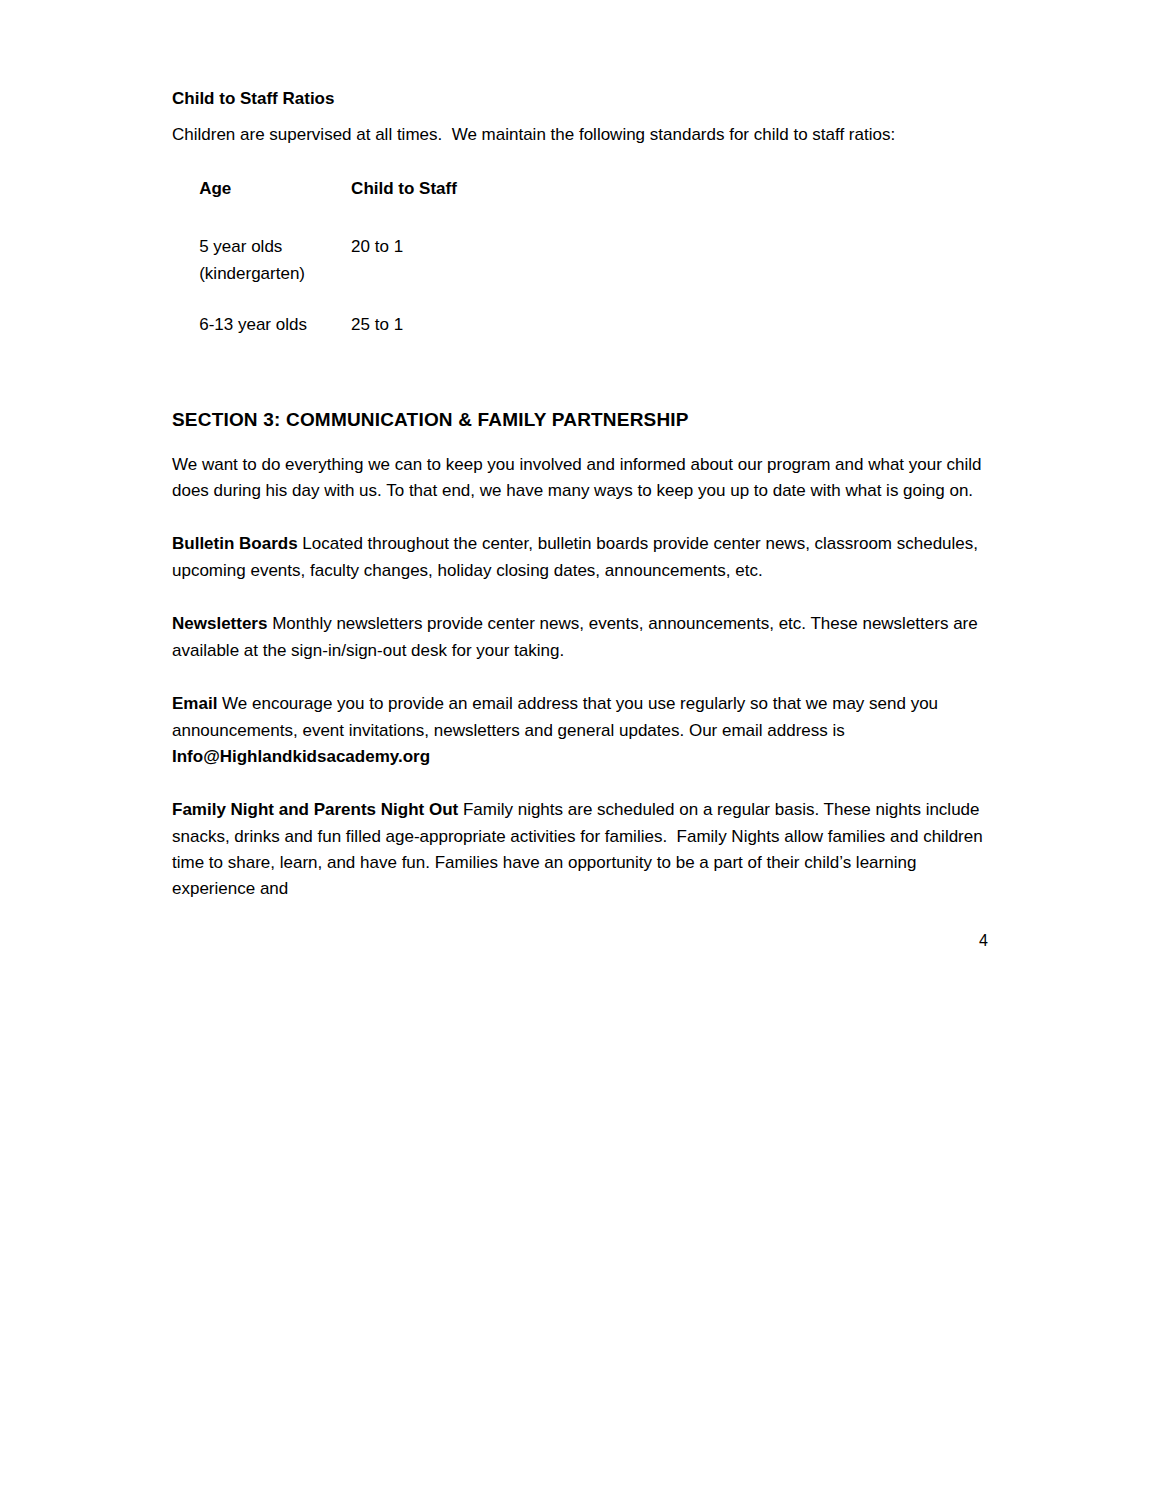Child to Staff Ratios
Children are supervised at all times. We maintain the following standards for child to staff ratios:
| Age | Child to Staff |
| --- | --- |
| 5 year olds (kindergarten) | 20 to 1 |
| 6-13 year olds | 25 to 1 |
SECTION 3: COMMUNICATION & FAMILY PARTNERSHIP
We want to do everything we can to keep you involved and informed about our program and what your child does during his day with us. To that end, we have many ways to keep you up to date with what is going on.
Bulletin Boards Located throughout the center, bulletin boards provide center news, classroom schedules, upcoming events, faculty changes, holiday closing dates, announcements, etc.
Newsletters Monthly newsletters provide center news, events, announcements, etc. These newsletters are available at the sign-in/sign-out desk for your taking.
Email We encourage you to provide an email address that you use regularly so that we may send you announcements, event invitations, newsletters and general updates. Our email address is Info@Highlandkidsacademy.org
Family Night and Parents Night Out Family nights are scheduled on a regular basis. These nights include snacks, drinks and fun filled age-appropriate activities for families. Family Nights allow families and children time to share, learn, and have fun. Families have an opportunity to be a part of their child’s learning experience and
4